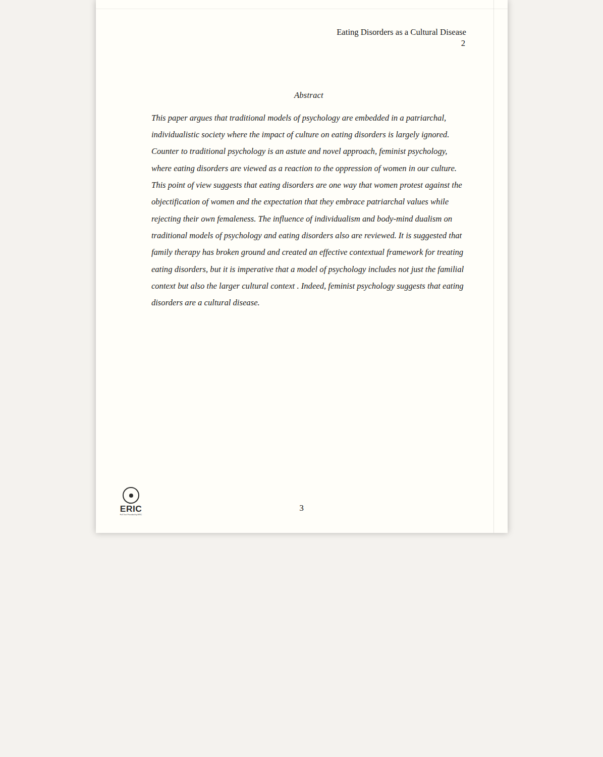Eating Disorders as a Cultural Disease 2
Abstract
This paper argues that traditional models of psychology are embedded in a patriarchal, individualistic society where the impact of culture on eating disorders is largely ignored. Counter to traditional psychology is an astute and novel approach, feminist psychology, where eating disorders are viewed as a reaction to the oppression of women in our culture. This point of view suggests that eating disorders are one way that women protest against the objectification of women and the expectation that they embrace patriarchal values while rejecting their own femaleness. The influence of individualism and body-mind dualism on traditional models of psychology and eating disorders also are reviewed. It is suggested that family therapy has broken ground and created an effective contextual framework for treating eating disorders, but it is imperative that a model of psychology includes not just the familial context but also the larger cultural context . Indeed, feminist psychology suggests that eating disorders are a cultural disease.
ERIC Full Text Provided by ERIC
3